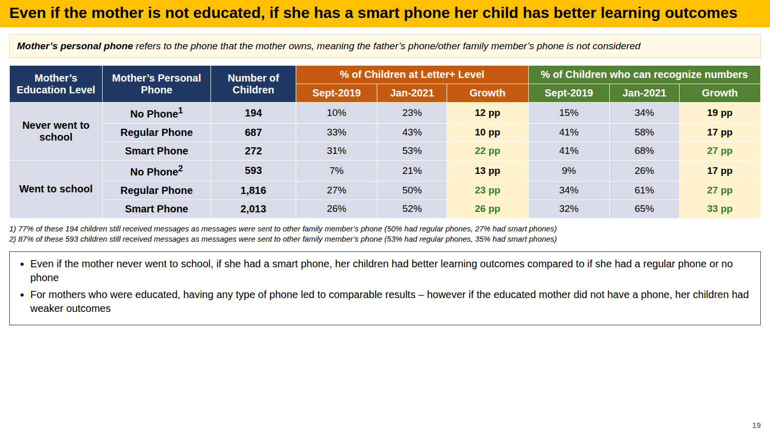Even if the mother is not educated, if she has a smart phone her child has better learning outcomes
Mother’s personal phone refers to the phone that the mother owns, meaning the father’s phone/other family member’s phone is not considered
| Mother’s Education Level | Mother’s Personal Phone | Number of Children | % of Children at Letter+ Level | % of Children who can recognize numbers |
| --- | --- | --- | --- | --- |
| Sept-2019 | Jan-2021 | Growth | Sept-2019 | Jan-2021 | Growth |
| Never went to school | No Phone 1 | 194 | 10% | 23% | 12 pp | 15% | 34% | 19 pp |
| Regular Phone | 687 | 33% | 43% | 10 pp | 41% | 58% | 17 pp |
| Smart Phone | 272 | 31% | 53% | 22 pp | 41% | 68% | 27 pp |
| Went to school | No Phone 2 | 593 | 7% | 21% | 13 pp | 9% | 26% | 17 pp |
| Regular Phone | 1,816 | 27% | 50% | 23 pp | 34% | 61% | 27 pp |
| Smart Phone | 2,013 | 26% | 52% | 26 pp | 32% | 65% | 33 pp |
1) 77% of these 194 children still received messages as messages were sent to other family member’s phone (50% had regular phones, 27% had smart phones)
2) 87% of these 593 children still received messages as messages were sent to other family member’s phone (53% had regular phones, 35% had smart phones)
Even if the mother never went to school, if she had a smart phone, her children had better learning outcomes compared to if she had a regular phone or no phone
For mothers who were educated, having any type of phone led to comparable results – however if the educated mother did not have a phone, her children had weaker outcomes
19